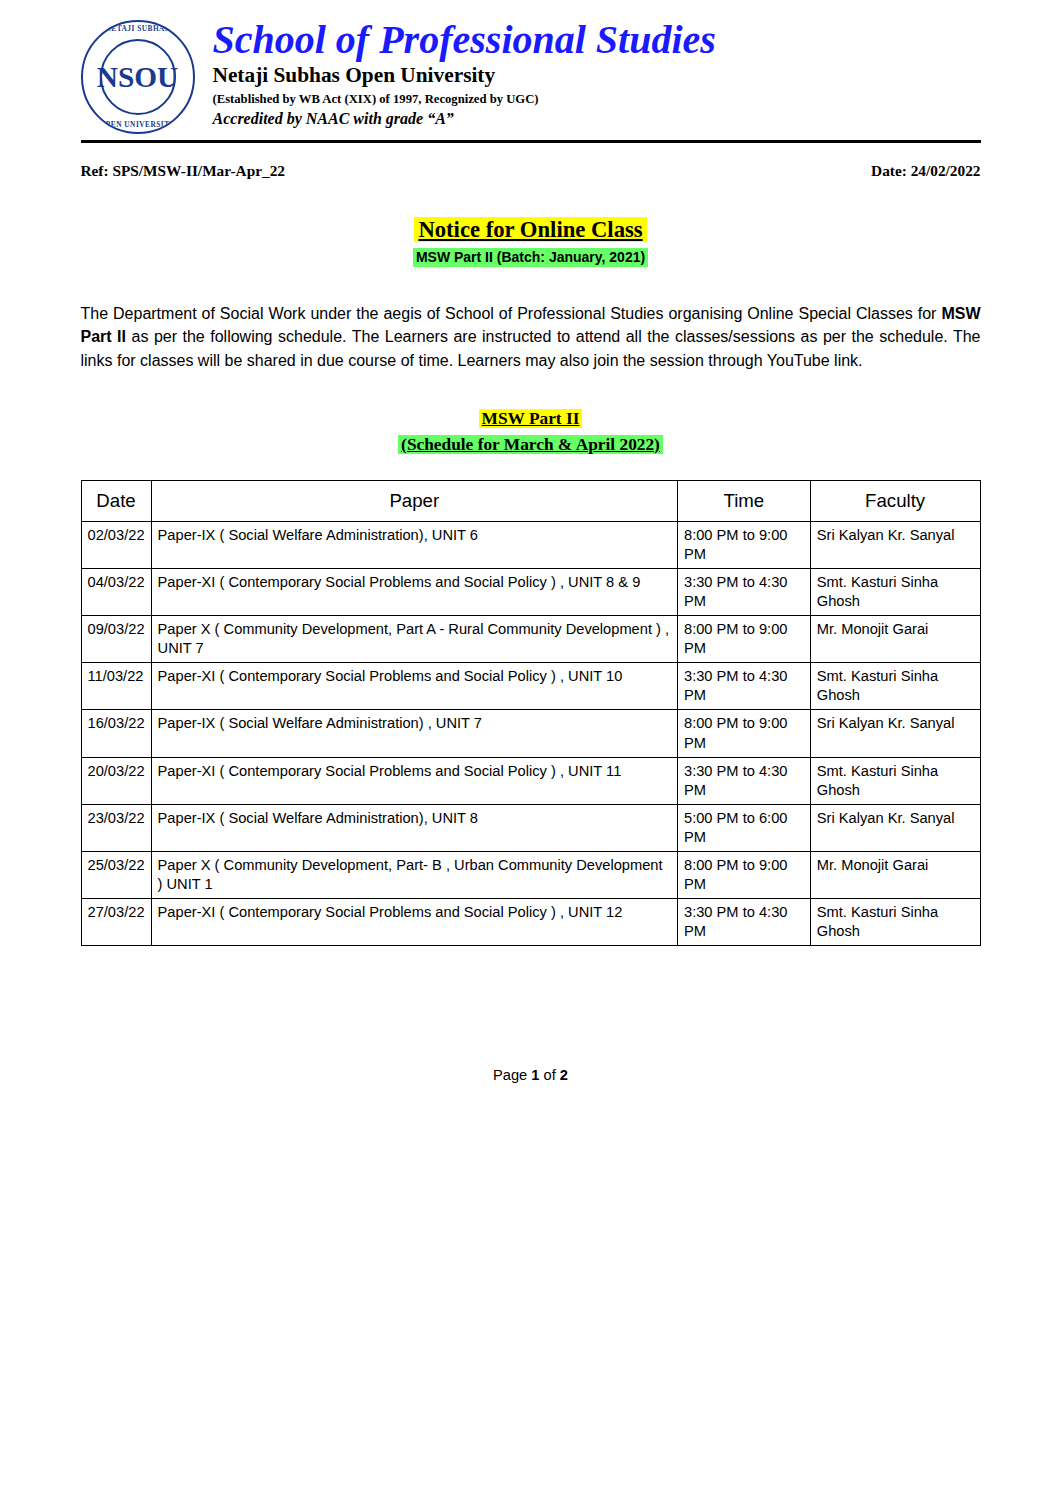NETAJI SUBHAS NSOU OPEN UNIVERSITY
School of Professional Studies
Netaji Subhas Open University
(Established by WB Act (XIX) of 1997, Recognized by UGC)
Accredited by NAAC with grade “A”
Ref: SPS/MSW-II/Mar-Apr_22 Date: 24/02/2022
Notice for Online Class
MSW Part II (Batch: January, 2021)
The Department of Social Work under the aegis of School of Professional Studies organising Online Special Classes for MSW Part II as per the following schedule. The Learners are instructed to attend all the classes/sessions as per the schedule. The links for classes will be shared in due course of time. Learners may also join the session through YouTube link.
MSW Part II
(Schedule for March & April 2022)
| Date | Paper | Time | Faculty |
| --- | --- | --- | --- |
| 02/03/22 | Paper-IX ( Social Welfare Administration), UNIT 6 | 8:00 PM to 9:00 PM | Sri Kalyan Kr. Sanyal |
| 04/03/22 | Paper-XI ( Contemporary Social Problems and Social Policy ) , UNIT 8 & 9 | 3:30 PM to 4:30 PM | Smt. Kasturi Sinha Ghosh |
| 09/03/22 | Paper X ( Community Development, Part A - Rural Community Development ) , UNIT 7 | 8:00 PM to 9:00 PM | Mr. Monojit Garai |
| 11/03/22 | Paper-XI ( Contemporary Social Problems and Social Policy ) , UNIT 10 | 3:30 PM to 4:30 PM | Smt. Kasturi Sinha Ghosh |
| 16/03/22 | Paper-IX ( Social Welfare Administration) , UNIT 7 | 8:00 PM to 9:00 PM | Sri Kalyan Kr. Sanyal |
| 20/03/22 | Paper-XI ( Contemporary Social Problems and Social Policy ) , UNIT 11 | 3:30 PM to 4:30 PM | Smt. Kasturi Sinha Ghosh |
| 23/03/22 | Paper-IX ( Social Welfare Administration), UNIT 8 | 5:00 PM to 6:00 PM | Sri Kalyan Kr. Sanyal |
| 25/03/22 | Paper X ( Community Development, Part- B , Urban Community Development ) UNIT 1 | 8:00 PM to 9:00 PM | Mr. Monojit Garai |
| 27/03/22 | Paper-XI ( Contemporary Social Problems and Social Policy ) , UNIT 12 | 3:30 PM to 4:30 PM | Smt. Kasturi Sinha Ghosh |
Page 1 of 2